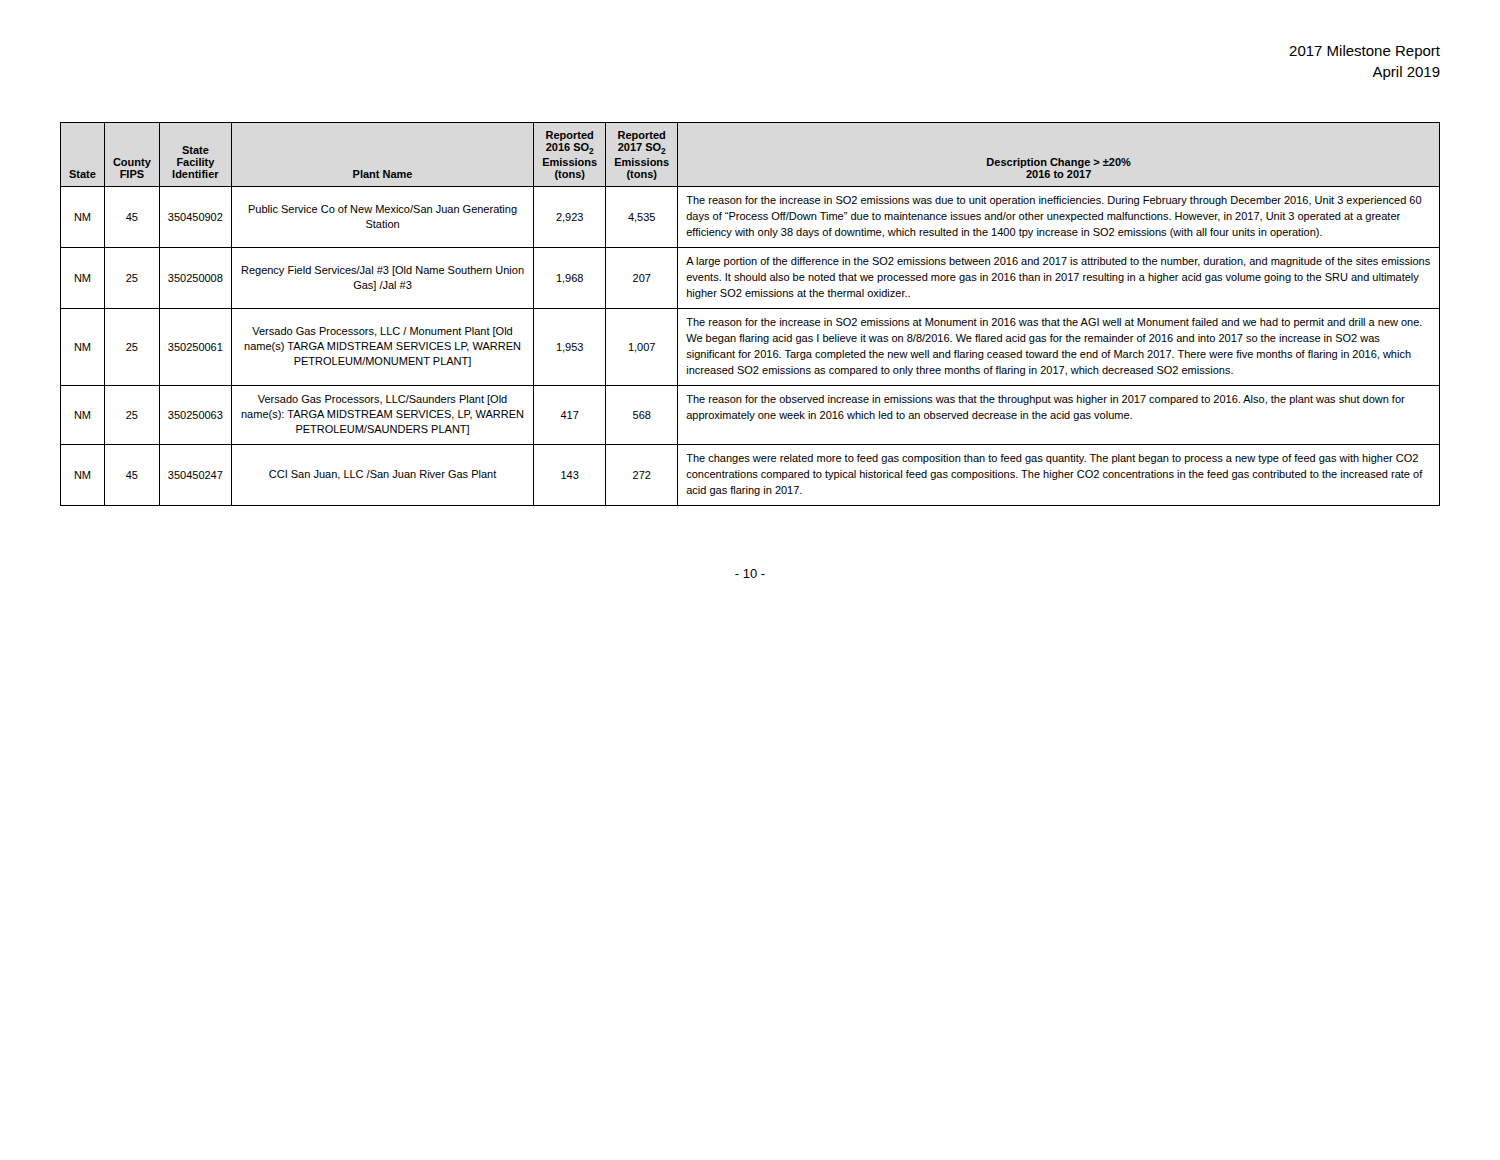2017 Milestone Report
April 2019
| State | County FIPS | State Facility Identifier | Plant Name | Reported 2016 SO 2 Emissions (tons) | Reported 2017 SO 2 Emissions (tons) | Description Change > ±20% 2016 to 2017 |
| --- | --- | --- | --- | --- | --- | --- |
| NM | 45 | 350450902 | Public Service Co of New Mexico/San Juan Generating Station | 2,923 | 4,535 | The reason for the increase in SO2 emissions was due to unit operation inefficiencies. During February through December 2016, Unit 3 experienced 60 days of “Process Off/Down Time” due to maintenance issues and/or other unexpected malfunctions. However, in 2017, Unit 3 operated at a greater efficiency with only 38 days of downtime, which resulted in the 1400 tpy increase in SO2 emissions (with all four units in operation). |
| NM | 25 | 350250008 | Regency Field Services/Jal #3 [Old Name Southern Union Gas] /Jal #3 | 1,968 | 207 | A large portion of the difference in the SO2 emissions between 2016 and 2017 is attributed to the number, duration, and magnitude of the sites emissions events. It should also be noted that we processed more gas in 2016 than in 2017 resulting in a higher acid gas volume going to the SRU and ultimately higher SO2 emissions at the thermal oxidizer.. |
| NM | 25 | 350250061 | Versado Gas Processors, LLC / Monument Plant [Old name(s) TARGA MIDSTREAM SERVICES LP, WARREN PETROLEUM/MONUMENT PLANT] | 1,953 | 1,007 | The reason for the increase in SO2 emissions at Monument in 2016 was that the AGI well at Monument failed and we had to permit and drill a new one. We began flaring acid gas I believe it was on 8/8/2016. We flared acid gas for the remainder of 2016 and into 2017 so the increase in SO2 was significant for 2016. Targa completed the new well and flaring ceased toward the end of March 2017. There were five months of flaring in 2016, which increased SO2 emissions as compared to only three months of flaring in 2017, which decreased SO2 emissions. |
| NM | 25 | 350250063 | Versado Gas Processors, LLC/Saunders Plant [Old name(s): TARGA MIDSTREAM SERVICES, LP, WARREN PETROLEUM/SAUNDERS PLANT] | 417 | 568 | The reason for the observed increase in emissions was that the throughput was higher in 2017 compared to 2016. Also, the plant was shut down for approximately one week in 2016 which led to an observed decrease in the acid gas volume. |
| NM | 45 | 350450247 | CCI San Juan, LLC /San Juan River Gas Plant | 143 | 272 | The changes were related more to feed gas composition than to feed gas quantity. The plant began to process a new type of feed gas with higher CO2 concentrations compared to typical historical feed gas compositions. The higher CO2 concentrations in the feed gas contributed to the increased rate of acid gas flaring in 2017. |
- 10 -